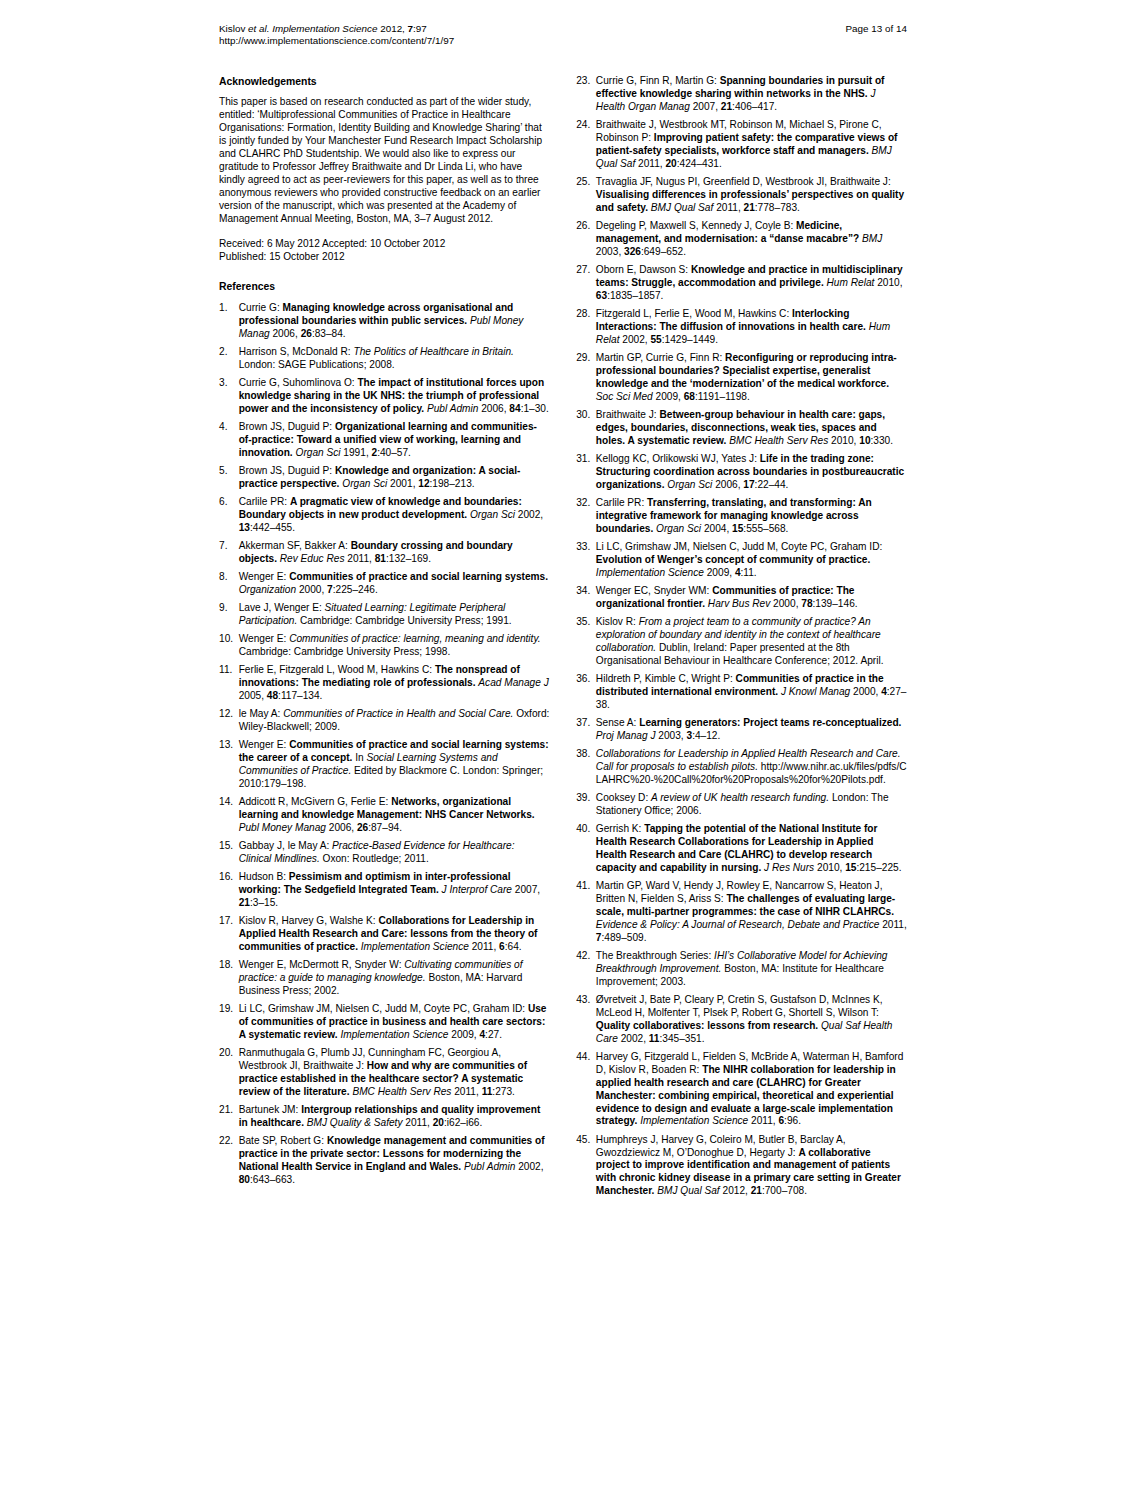Kislov et al. Implementation Science 2012, 7:97
http://www.implementationscience.com/content/7/1/97
Page 13 of 14
Acknowledgements
This paper is based on research conducted as part of the wider study, entitled: ‘Multiprofessional Communities of Practice in Healthcare Organisations: Formation, Identity Building and Knowledge Sharing’ that is jointly funded by Your Manchester Fund Research Impact Scholarship and CLAHRC PhD Studentship. We would also like to express our gratitude to Professor Jeffrey Braithwaite and Dr Linda Li, who have kindly agreed to act as peer-reviewers for this paper, as well as to three anonymous reviewers who provided constructive feedback on an earlier version of the manuscript, which was presented at the Academy of Management Annual Meeting, Boston, MA, 3–7 August 2012.
Received: 6 May 2012 Accepted: 10 October 2012
Published: 15 October 2012
References
Currie G: Managing knowledge across organisational and professional boundaries within public services. Publ Money Manag 2006, 26:83–84.
Harrison S, McDonald R: The Politics of Healthcare in Britain. London: SAGE Publications; 2008.
Currie G, Suhomlinova O: The impact of institutional forces upon knowledge sharing in the UK NHS: the triumph of professional power and the inconsistency of policy. Publ Admin 2006, 84:1–30.
Brown JS, Duguid P: Organizational learning and communities-of-practice: Toward a unified view of working, learning and innovation. Organ Sci 1991, 2:40–57.
Brown JS, Duguid P: Knowledge and organization: A social-practice perspective. Organ Sci 2001, 12:198–213.
Carlile PR: A pragmatic view of knowledge and boundaries: Boundary objects in new product development. Organ Sci 2002, 13:442–455.
Akkerman SF, Bakker A: Boundary crossing and boundary objects. Rev Educ Res 2011, 81:132–169.
Wenger E: Communities of practice and social learning systems. Organization 2000, 7:225–246.
Lave J, Wenger E: Situated Learning: Legitimate Peripheral Participation. Cambridge: Cambridge University Press; 1991.
Wenger E: Communities of practice: learning, meaning and identity. Cambridge: Cambridge University Press; 1998.
Ferlie E, Fitzgerald L, Wood M, Hawkins C: The nonspread of innovations: The mediating role of professionals. Acad Manage J 2005, 48:117–134.
le May A: Communities of Practice in Health and Social Care. Oxford: Wiley-Blackwell; 2009.
Wenger E: Communities of practice and social learning systems: the career of a concept. In Social Learning Systems and Communities of Practice. Edited by Blackmore C. London: Springer; 2010:179–198.
Addicott R, McGivern G, Ferlie E: Networks, organizational learning and knowledge Management: NHS Cancer Networks. Publ Money Manag 2006, 26:87–94.
Gabbay J, le May A: Practice-Based Evidence for Healthcare: Clinical Mindlines. Oxon: Routledge; 2011.
Hudson B: Pessimism and optimism in inter-professional working: The Sedgefield Integrated Team. J Interprof Care 2007, 21:3–15.
Kislov R, Harvey G, Walshe K: Collaborations for Leadership in Applied Health Research and Care: lessons from the theory of communities of practice. Implementation Science 2011, 6:64.
Wenger E, McDermott R, Snyder W: Cultivating communities of practice: a guide to managing knowledge. Boston, MA: Harvard Business Press; 2002.
Li LC, Grimshaw JM, Nielsen C, Judd M, Coyte PC, Graham ID: Use of communities of practice in business and health care sectors: A systematic review. Implementation Science 2009, 4:27.
Ranmuthugala G, Plumb JJ, Cunningham FC, Georgiou A, Westbrook JI, Braithwaite J: How and why are communities of practice established in the healthcare sector? A systematic review of the literature. BMC Health Serv Res 2011, 11:273.
Bartunek JM: Intergroup relationships and quality improvement in healthcare. BMJ Quality & Safety 2011, 20:i62–i66.
Bate SP, Robert G: Knowledge management and communities of practice in the private sector: Lessons for modernizing the National Health Service in England and Wales. Publ Admin 2002, 80:643–663.
Currie G, Finn R, Martin G: Spanning boundaries in pursuit of effective knowledge sharing within networks in the NHS. J Health Organ Manag 2007, 21:406–417.
Braithwaite J, Westbrook MT, Robinson M, Michael S, Pirone C, Robinson P: Improving patient safety: the comparative views of patient-safety specialists, workforce staff and managers. BMJ Qual Saf 2011, 20:424–431.
Travaglia JF, Nugus PI, Greenfield D, Westbrook JI, Braithwaite J: Visualising differences in professionals’ perspectives on quality and safety. BMJ Qual Saf 2011, 21:778–783.
Degeling P, Maxwell S, Kennedy J, Coyle B: Medicine, management, and modernisation: a “danse macabre”? BMJ 2003, 326:649–652.
Oborn E, Dawson S: Knowledge and practice in multidisciplinary teams: Struggle, accommodation and privilege. Hum Relat 2010, 63:1835–1857.
Fitzgerald L, Ferlie E, Wood M, Hawkins C: Interlocking Interactions: The diffusion of innovations in health care. Hum Relat 2002, 55:1429–1449.
Martin GP, Currie G, Finn R: Reconfiguring or reproducing intra-professional boundaries? Specialist expertise, generalist knowledge and the ‘modernization’ of the medical workforce. Soc Sci Med 2009, 68:1191–1198.
Braithwaite J: Between-group behaviour in health care: gaps, edges, boundaries, disconnections, weak ties, spaces and holes. A systematic review. BMC Health Serv Res 2010, 10:330.
Kellogg KC, Orlikowski WJ, Yates J: Life in the trading zone: Structuring coordination across boundaries in postbureaucratic organizations. Organ Sci 2006, 17:22–44.
Carlile PR: Transferring, translating, and transforming: An integrative framework for managing knowledge across boundaries. Organ Sci 2004, 15:555–568.
Li LC, Grimshaw JM, Nielsen C, Judd M, Coyte PC, Graham ID: Evolution of Wenger’s concept of community of practice. Implementation Science 2009, 4:11.
Wenger EC, Snyder WM: Communities of practice: The organizational frontier. Harv Bus Rev 2000, 78:139–146.
Kislov R: From a project team to a community of practice? An exploration of boundary and identity in the context of healthcare collaboration. Dublin, Ireland: Paper presented at the 8th Organisational Behaviour in Healthcare Conference; 2012. April.
Hildreth P, Kimble C, Wright P: Communities of practice in the distributed international environment. J Knowl Manag 2000, 4:27–38.
Sense A: Learning generators: Project teams re-conceptualized. Proj Manag J 2003, 3:4–12.
Collaborations for Leadership in Applied Health Research and Care. Call for proposals to establish pilots. http://www.nihr.ac.uk/files/pdfs/CLAHRC%20-%20Call%20for%20Proposals%20for%20Pilots.pdf.
Cooksey D: A review of UK health research funding. London: The Stationery Office; 2006.
Gerrish K: Tapping the potential of the National Institute for Health Research Collaborations for Leadership in Applied Health Research and Care (CLAHRC) to develop research capacity and capability in nursing. J Res Nurs 2010, 15:215–225.
Martin GP, Ward V, Hendy J, Rowley E, Nancarrow S, Heaton J, Britten N, Fielden S, Ariss S: The challenges of evaluating large-scale, multi-partner programmes: the case of NIHR CLAHRCs. Evidence & Policy: A Journal of Research, Debate and Practice 2011, 7:489–509.
The Breakthrough Series: IHI’s Collaborative Model for Achieving Breakthrough Improvement. Boston, MA: Institute for Healthcare Improvement; 2003.
Øvretveit J, Bate P, Cleary P, Cretin S, Gustafson D, McInnes K, McLeod H, Molfenter T, Plsek P, Robert G, Shortell S, Wilson T: Quality collaboratives: lessons from research. Qual Saf Health Care 2002, 11:345–351.
Harvey G, Fitzgerald L, Fielden S, McBride A, Waterman H, Bamford D, Kislov R, Boaden R: The NIHR collaboration for leadership in applied health research and care (CLAHRC) for Greater Manchester: combining empirical, theoretical and experiential evidence to design and evaluate a large-scale implementation strategy. Implementation Science 2011, 6:96.
Humphreys J, Harvey G, Coleiro M, Butler B, Barclay A, Gwozdziewicz M, O’Donoghue D, Hegarty J: A collaborative project to improve identification and management of patients with chronic kidney disease in a primary care setting in Greater Manchester. BMJ Qual Saf 2012, 21:700–708.